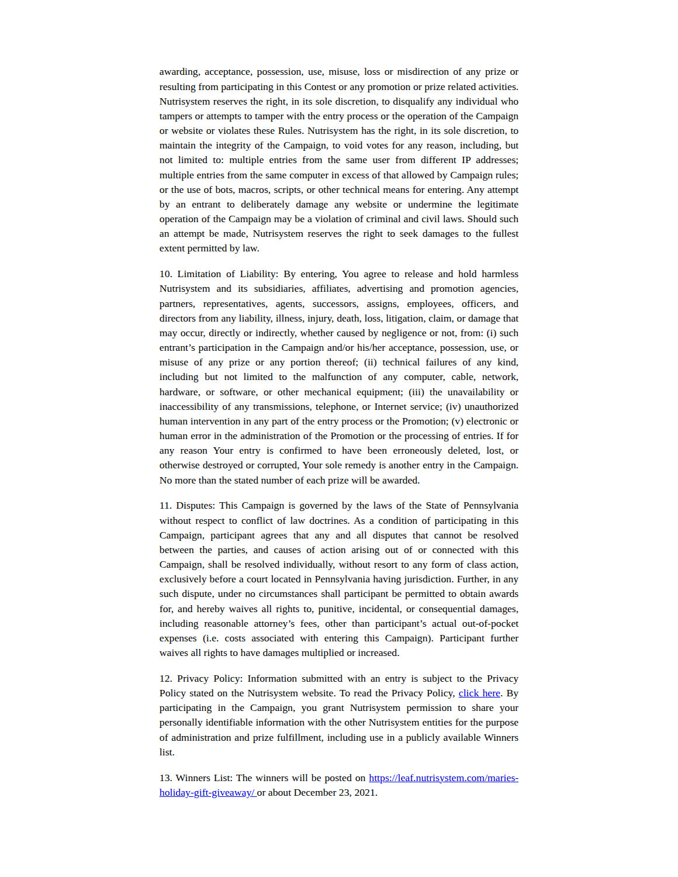awarding, acceptance, possession, use, misuse, loss or misdirection of any prize or resulting from participating in this Contest or any promotion or prize related activities. Nutrisystem reserves the right, in its sole discretion, to disqualify any individual who tampers or attempts to tamper with the entry process or the operation of the Campaign or website or violates these Rules. Nutrisystem has the right, in its sole discretion, to maintain the integrity of the Campaign, to void votes for any reason, including, but not limited to: multiple entries from the same user from different IP addresses; multiple entries from the same computer in excess of that allowed by Campaign rules; or the use of bots, macros, scripts, or other technical means for entering. Any attempt by an entrant to deliberately damage any website or undermine the legitimate operation of the Campaign may be a violation of criminal and civil laws. Should such an attempt be made, Nutrisystem reserves the right to seek damages to the fullest extent permitted by law.
10. Limitation of Liability: By entering, You agree to release and hold harmless Nutrisystem and its subsidiaries, affiliates, advertising and promotion agencies, partners, representatives, agents, successors, assigns, employees, officers, and directors from any liability, illness, injury, death, loss, litigation, claim, or damage that may occur, directly or indirectly, whether caused by negligence or not, from: (i) such entrant’s participation in the Campaign and/or his/her acceptance, possession, use, or misuse of any prize or any portion thereof; (ii) technical failures of any kind, including but not limited to the malfunction of any computer, cable, network, hardware, or software, or other mechanical equipment; (iii) the unavailability or inaccessibility of any transmissions, telephone, or Internet service; (iv) unauthorized human intervention in any part of the entry process or the Promotion; (v) electronic or human error in the administration of the Promotion or the processing of entries. If for any reason Your entry is confirmed to have been erroneously deleted, lost, or otherwise destroyed or corrupted, Your sole remedy is another entry in the Campaign. No more than the stated number of each prize will be awarded.
11. Disputes: This Campaign is governed by the laws of the State of Pennsylvania without respect to conflict of law doctrines. As a condition of participating in this Campaign, participant agrees that any and all disputes that cannot be resolved between the parties, and causes of action arising out of or connected with this Campaign, shall be resolved individually, without resort to any form of class action, exclusively before a court located in Pennsylvania having jurisdiction. Further, in any such dispute, under no circumstances shall participant be permitted to obtain awards for, and hereby waives all rights to, punitive, incidental, or consequential damages, including reasonable attorney’s fees, other than participant’s actual out-of-pocket expenses (i.e. costs associated with entering this Campaign). Participant further waives all rights to have damages multiplied or increased.
12. Privacy Policy: Information submitted with an entry is subject to the Privacy Policy stated on the Nutrisystem website. To read the Privacy Policy, click here. By participating in the Campaign, you grant Nutrisystem permission to share your personally identifiable information with the other Nutrisystem entities for the purpose of administration and prize fulfillment, including use in a publicly available Winners list.
13. Winners List: The winners will be posted on https://leaf.nutrisystem.com/maries-holiday-gift-giveaway/ or about December 23, 2021.